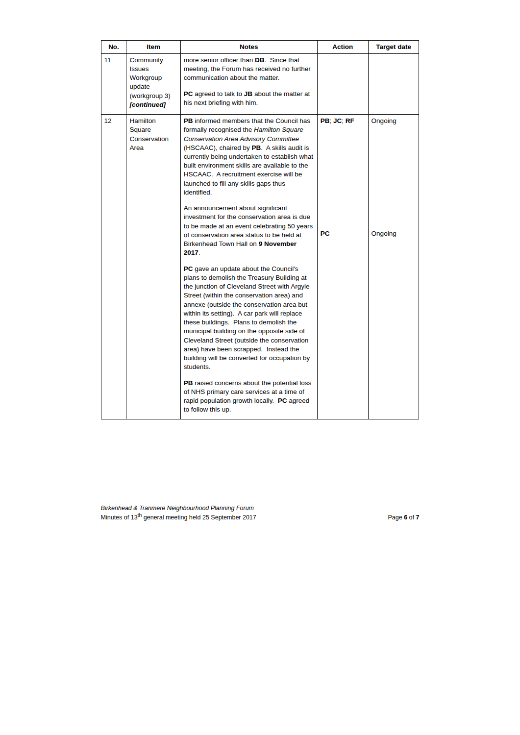| No. | Item | Notes | Action | Target date |
| --- | --- | --- | --- | --- |
| 11 | Community Issues Workgroup update (workgroup 3) [continued] | more senior officer than DB . Since that meeting, the Forum has received no further communication about the matter. PC agreed to talk to JB about the matter at his next briefing with him. | | |
| 12 | Hamilton Square Conservation Area | PB informed members that the Council has formally recognised the Hamilton Square Conservation Area Advisory Committee (HSCAAC), chaired by PB . A skills audit is currently being undertaken to establish what built environment skills are available to the HSCAAC. A recruitment exercise will be launched to fill any skills gaps thus identified. An announcement about significant investment for the conservation area is due to be made at an event celebrating 50 years of conservation area status to be held at Birkenhead Town Hall on 9 November 2017 . PC gave an update about the Council's plans to demolish the Treasury Building at the junction of Cleveland Street with Argyle Street (within the conservation area) and annexe (outside the conservation area but within its setting). A car park will replace these buildings. Plans to demolish the municipal building on the opposite side of Cleveland Street (outside the conservation area) have been scrapped. Instead the building will be converted for occupation by students. PB raised concerns about the potential loss of NHS primary care services at a time of rapid population growth locally. PC agreed to follow this up. | PB ; JC ; RF PC | Ongoing Ongoing |
Birkenhead & Tranmere Neighbourhood Planning Forum
Minutes of 13th general meeting held 25 September 2017
Page 6 of 7